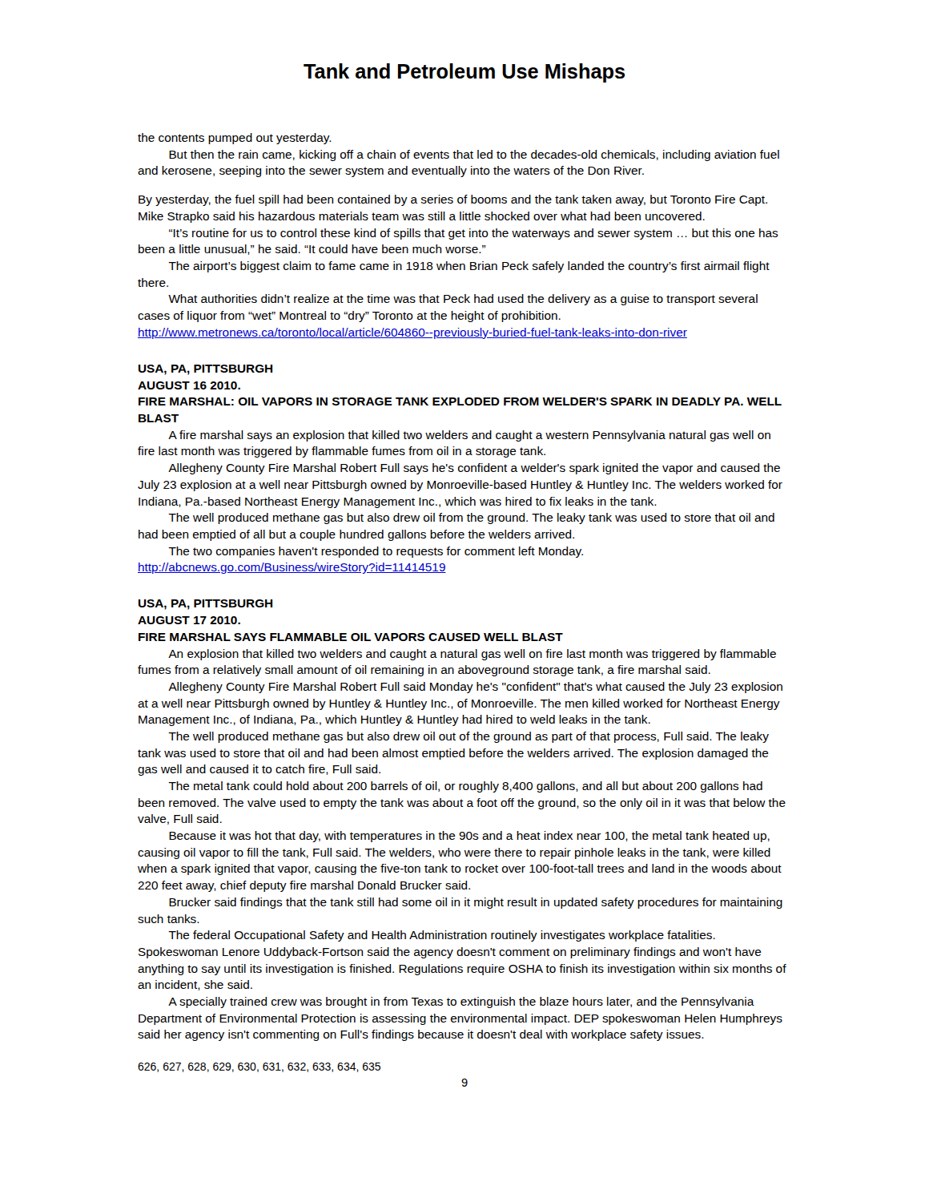Tank and Petroleum Use Mishaps
the contents pumped out yesterday.
But then the rain came, kicking off a chain of events that led to the decades-old chemicals, including aviation fuel and kerosene, seeping into the sewer system and eventually into the waters of the Don River.
By yesterday, the fuel spill had been contained by a series of booms and the tank taken away, but Toronto Fire Capt. Mike Strapko said his hazardous materials team was still a little shocked over what had been uncovered.
“It’s routine for us to control these kind of spills that get into the waterways and sewer system … but this one has been a little unusual,” he said. “It could have been much worse.”
The airport’s biggest claim to fame came in 1918 when Brian Peck safely landed the country’s first airmail flight there.
What authorities didn’t realize at the time was that Peck had used the delivery as a guise to transport several cases of liquor from “wet” Montreal to “dry” Toronto at the height of prohibition.
http://www.metronews.ca/toronto/local/article/604860--previously-buried-fuel-tank-leaks-into-don-river
USA, PA, PITTSBURGH
AUGUST 16 2010.
FIRE MARSHAL: OIL VAPORS IN STORAGE TANK EXPLODED FROM WELDER'S SPARK IN DEADLY PA. WELL BLAST
A fire marshal says an explosion that killed two welders and caught a western Pennsylvania natural gas well on fire last month was triggered by flammable fumes from oil in a storage tank.
Allegheny County Fire Marshal Robert Full says he's confident a welder's spark ignited the vapor and caused the July 23 explosion at a well near Pittsburgh owned by Monroeville-based Huntley & Huntley Inc. The welders worked for Indiana, Pa.-based Northeast Energy Management Inc., which was hired to fix leaks in the tank.
The well produced methane gas but also drew oil from the ground. The leaky tank was used to store that oil and had been emptied of all but a couple hundred gallons before the welders arrived.
The two companies haven't responded to requests for comment left Monday.
http://abcnews.go.com/Business/wireStory?id=11414519
USA, PA, PITTSBURGH
AUGUST 17 2010.
FIRE MARSHAL SAYS FLAMMABLE OIL VAPORS CAUSED WELL BLAST
An explosion that killed two welders and caught a natural gas well on fire last month was triggered by flammable fumes from a relatively small amount of oil remaining in an aboveground storage tank, a fire marshal said.
Allegheny County Fire Marshal Robert Full said Monday he's "confident" that's what caused the July 23 explosion at a well near Pittsburgh owned by Huntley & Huntley Inc., of Monroeville. The men killed worked for Northeast Energy Management Inc., of Indiana, Pa., which Huntley & Huntley had hired to weld leaks in the tank.
The well produced methane gas but also drew oil out of the ground as part of that process, Full said. The leaky tank was used to store that oil and had been almost emptied before the welders arrived. The explosion damaged the gas well and caused it to catch fire, Full said.
The metal tank could hold about 200 barrels of oil, or roughly 8,400 gallons, and all but about 200 gallons had been removed. The valve used to empty the tank was about a foot off the ground, so the only oil in it was that below the valve, Full said.
Because it was hot that day, with temperatures in the 90s and a heat index near 100, the metal tank heated up, causing oil vapor to fill the tank, Full said. The welders, who were there to repair pinhole leaks in the tank, were killed when a spark ignited that vapor, causing the five-ton tank to rocket over 100-foot-tall trees and land in the woods about 220 feet away, chief deputy fire marshal Donald Brucker said.
Brucker said findings that the tank still had some oil in it might result in updated safety procedures for maintaining such tanks.
The federal Occupational Safety and Health Administration routinely investigates workplace fatalities. Spokeswoman Lenore Uddyback-Fortson said the agency doesn't comment on preliminary findings and won't have anything to say until its investigation is finished. Regulations require OSHA to finish its investigation within six months of an incident, she said.
A specially trained crew was brought in from Texas to extinguish the blaze hours later, and the Pennsylvania Department of Environmental Protection is assessing the environmental impact. DEP spokeswoman Helen Humphreys said her agency isn't commenting on Full's findings because it doesn't deal with workplace safety issues.
626, 627, 628, 629, 630, 631, 632, 633, 634, 635
9